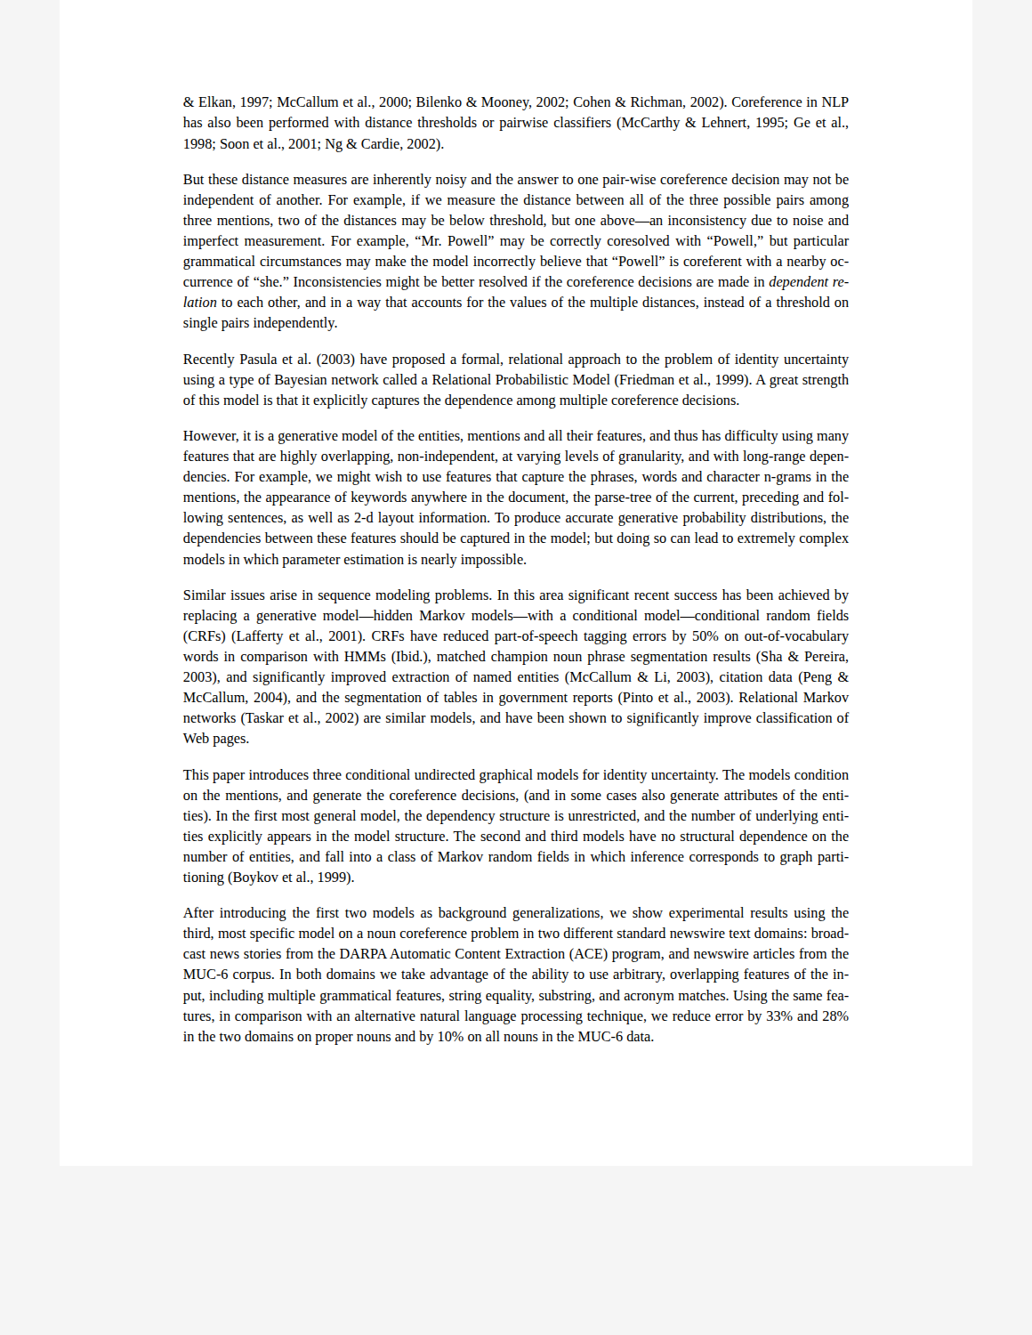& Elkan, 1997; McCallum et al., 2000; Bilenko & Mooney, 2002; Cohen & Richman, 2002). Coreference in NLP has also been performed with distance thresholds or pairwise classifiers (McCarthy & Lehnert, 1995; Ge et al., 1998; Soon et al., 2001; Ng & Cardie, 2002).
But these distance measures are inherently noisy and the answer to one pair-wise coreference decision may not be independent of another. For example, if we measure the distance between all of the three possible pairs among three mentions, two of the distances may be below threshold, but one above—an inconsistency due to noise and imperfect measurement. For example, “Mr. Powell” may be correctly coresolved with “Powell,” but particular grammatical circumstances may make the model incorrectly believe that “Powell” is coreferent with a nearby occurrence of “she.” Inconsistencies might be better resolved if the coreference decisions are made in dependent relation to each other, and in a way that accounts for the values of the multiple distances, instead of a threshold on single pairs independently.
Recently Pasula et al. (2003) have proposed a formal, relational approach to the problem of identity uncertainty using a type of Bayesian network called a Relational Probabilistic Model (Friedman et al., 1999). A great strength of this model is that it explicitly captures the dependence among multiple coreference decisions.
However, it is a generative model of the entities, mentions and all their features, and thus has difficulty using many features that are highly overlapping, non-independent, at varying levels of granularity, and with long-range dependencies. For example, we might wish to use features that capture the phrases, words and character n-grams in the mentions, the appearance of keywords anywhere in the document, the parse-tree of the current, preceding and following sentences, as well as 2-d layout information. To produce accurate generative probability distributions, the dependencies between these features should be captured in the model; but doing so can lead to extremely complex models in which parameter estimation is nearly impossible.
Similar issues arise in sequence modeling problems. In this area significant recent success has been achieved by replacing a generative model—hidden Markov models—with a conditional model—conditional random fields (CRFs) (Lafferty et al., 2001). CRFs have reduced part-of-speech tagging errors by 50% on out-of-vocabulary words in comparison with HMMs (Ibid.), matched champion noun phrase segmentation results (Sha & Pereira, 2003), and significantly improved extraction of named entities (McCallum & Li, 2003), citation data (Peng & McCallum, 2004), and the segmentation of tables in government reports (Pinto et al., 2003). Relational Markov networks (Taskar et al., 2002) are similar models, and have been shown to significantly improve classification of Web pages.
This paper introduces three conditional undirected graphical models for identity uncertainty. The models condition on the mentions, and generate the coreference decisions, (and in some cases also generate attributes of the entities). In the first most general model, the dependency structure is unrestricted, and the number of underlying entities explicitly appears in the model structure. The second and third models have no structural dependence on the number of entities, and fall into a class of Markov random fields in which inference corresponds to graph partitioning (Boykov et al., 1999).
After introducing the first two models as background generalizations, we show experimental results using the third, most specific model on a noun coreference problem in two different standard newswire text domains: broadcast news stories from the DARPA Automatic Content Extraction (ACE) program, and newswire articles from the MUC-6 corpus. In both domains we take advantage of the ability to use arbitrary, overlapping features of the input, including multiple grammatical features, string equality, substring, and acronym matches. Using the same features, in comparison with an alternative natural language processing technique, we reduce error by 33% and 28% in the two domains on proper nouns and by 10% on all nouns in the MUC-6 data.